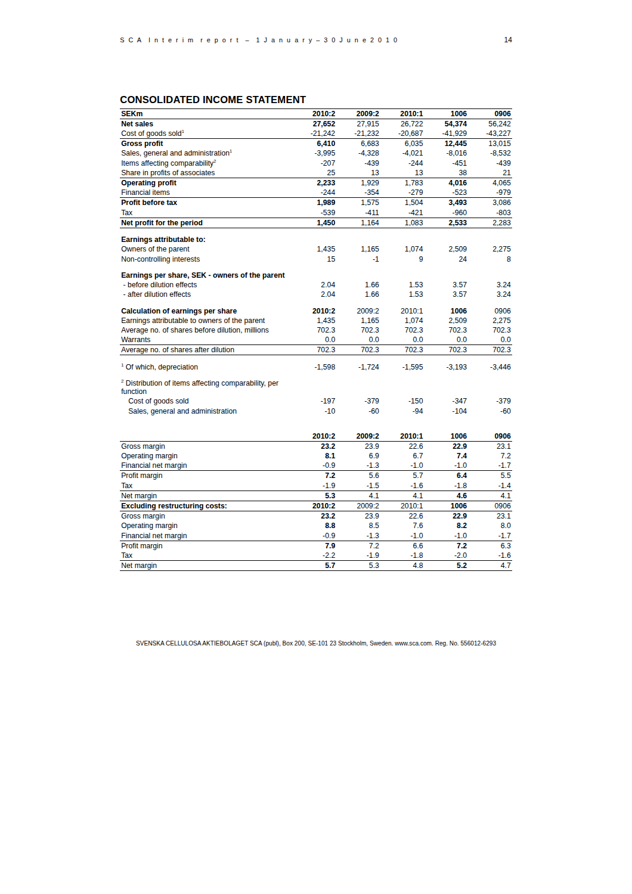S C A I n t e r i m r e p o r t – 1 J a n u a r y – 3 0 J u n e 2 0 1 0
14
CONSOLIDATED INCOME STATEMENT
| SEKm | 2010:2 | 2009:2 | 2010:1 | 1006 | 0906 |
| --- | --- | --- | --- | --- | --- |
| Net sales | 27,652 | 27,915 | 26,722 | 54,374 | 56,242 |
| Cost of goods sold 1 | -21,242 | -21,232 | -20,687 | -41,929 | -43,227 |
| Gross profit | 6,410 | 6,683 | 6,035 | 12,445 | 13,015 |
| Sales, general and administration 1 | -3,995 | -4,328 | -4,021 | -8,016 | -8,532 |
| Items affecting comparability 2 | -207 | -439 | -244 | -451 | -439 |
| Share in profits of associates | 25 | 13 | 13 | 38 | 21 |
| Operating profit | 2,233 | 1,929 | 1,783 | 4,016 | 4,065 |
| Financial items | -244 | -354 | -279 | -523 | -979 |
| Profit before tax | 1,989 | 1,575 | 1,504 | 3,493 | 3,086 |
| Tax | -539 | -411 | -421 | -960 | -803 |
| Net profit for the period | 1,450 | 1,164 | 1,083 | 2,533 | 2,283 |
| Earnings attributable to: | | | | | |
| Owners of the parent | 1,435 | 1,165 | 1,074 | 2,509 | 2,275 |
| Non-controlling interests | 15 | -1 | 9 | 24 | 8 |
| Earnings per share, SEK - owners of the parent | | | | | |
| - before dilution effects | 2.04 | 1.66 | 1.53 | 3.57 | 3.24 |
| - after dilution effects | 2.04 | 1.66 | 1.53 | 3.57 | 3.24 |
| Calculation of earnings per share | 2010:2 | 2009:2 | 2010:1 | 1006 | 0906 |
| Earnings attributable to owners of the parent | 1,435 | 1,165 | 1,074 | 2,509 | 2,275 |
| Average no. of shares before dilution, millions | 702.3 | 702.3 | 702.3 | 702.3 | 702.3 |
| Warrants | 0.0 | 0.0 | 0.0 | 0.0 | 0.0 |
| Average no. of shares after dilution | 702.3 | 702.3 | 702.3 | 702.3 | 702.3 |
| 1 Of which, depreciation | -1,598 | -1,724 | -1,595 | -3,193 | -3,446 |
| 2 Distribution of items affecting comparability, per function | | | | | |
| Cost of goods sold | -197 | -379 | -150 | -347 | -379 |
| Sales, general and administration | -10 | -60 | -94 | -104 | -60 |
| | 2010:2 | 2009:2 | 2010:1 | 1006 | 0906 |
| --- | --- | --- | --- | --- | --- |
| Gross margin | 23.2 | 23.9 | 22.6 | 22.9 | 23.1 |
| Operating margin | 8.1 | 6.9 | 6.7 | 7.4 | 7.2 |
| Financial net margin | -0.9 | -1.3 | -1.0 | -1.0 | -1.7 |
| Profit margin | 7.2 | 5.6 | 5.7 | 6.4 | 5.5 |
| Tax | -1.9 | -1.5 | -1.6 | -1.8 | -1.4 |
| Net margin | 5.3 | 4.1 | 4.1 | 4.6 | 4.1 |
| Excluding restructuring costs: | 2010:2 | 2009:2 | 2010:1 | 1006 | 0906 |
| Gross margin | 23.2 | 23.9 | 22.6 | 22.9 | 23.1 |
| Operating margin | 8.8 | 8.5 | 7.6 | 8.2 | 8.0 |
| Financial net margin | -0.9 | -1.3 | -1.0 | -1.0 | -1.7 |
| Profit margin | 7.9 | 7.2 | 6.6 | 7.2 | 6.3 |
| Tax | -2.2 | -1.9 | -1.8 | -2.0 | -1.6 |
| Net margin | 5.7 | 5.3 | 4.8 | 5.2 | 4.7 |
SVENSKA CELLULOSA AKTIEBOLAGET SCA (publ), Box 200, SE-101 23 Stockholm, Sweden. www.sca.com. Reg. No. 556012-6293